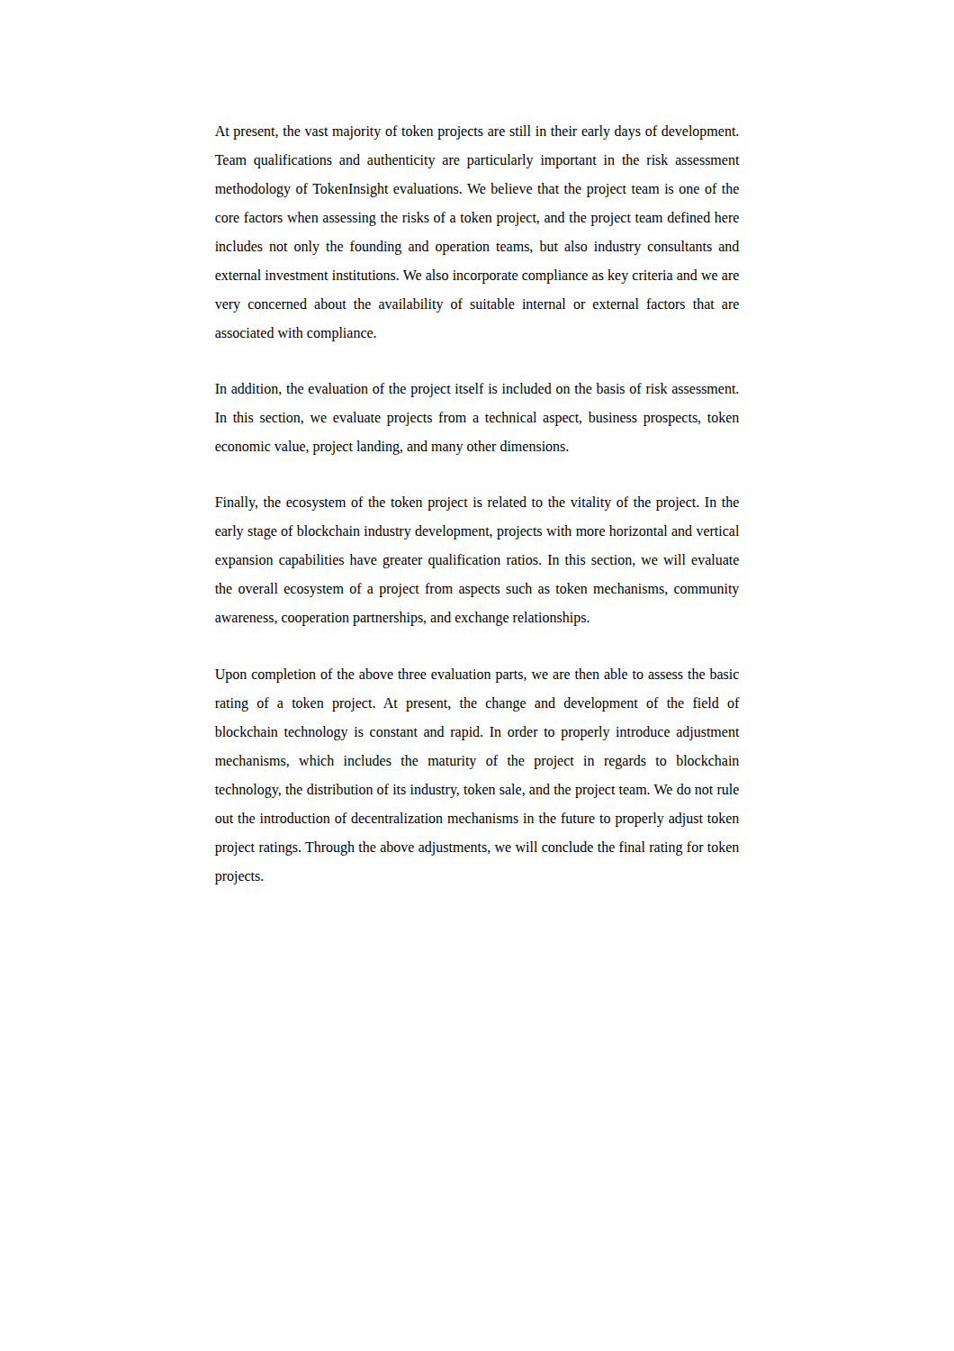At present, the vast majority of token projects are still in their early days of development. Team qualifications and authenticity are particularly important in the risk assessment methodology of TokenInsight evaluations. We believe that the project team is one of the core factors when assessing the risks of a token project, and the project team defined here includes not only the founding and operation teams, but also industry consultants and external investment institutions. We also incorporate compliance as key criteria and we are very concerned about the availability of suitable internal or external factors that are associated with compliance.
In addition, the evaluation of the project itself is included on the basis of risk assessment. In this section, we evaluate projects from a technical aspect, business prospects, token economic value, project landing, and many other dimensions.
Finally, the ecosystem of the token project is related to the vitality of the project. In the early stage of blockchain industry development, projects with more horizontal and vertical expansion capabilities have greater qualification ratios. In this section, we will evaluate the overall ecosystem of a project from aspects such as token mechanisms, community awareness, cooperation partnerships, and exchange relationships.
Upon completion of the above three evaluation parts, we are then able to assess the basic rating of a token project. At present, the change and development of the field of blockchain technology is constant and rapid. In order to properly introduce adjustment mechanisms, which includes the maturity of the project in regards to blockchain technology, the distribution of its industry, token sale, and the project team. We do not rule out the introduction of decentralization mechanisms in the future to properly adjust token project ratings. Through the above adjustments, we will conclude the final rating for token projects.